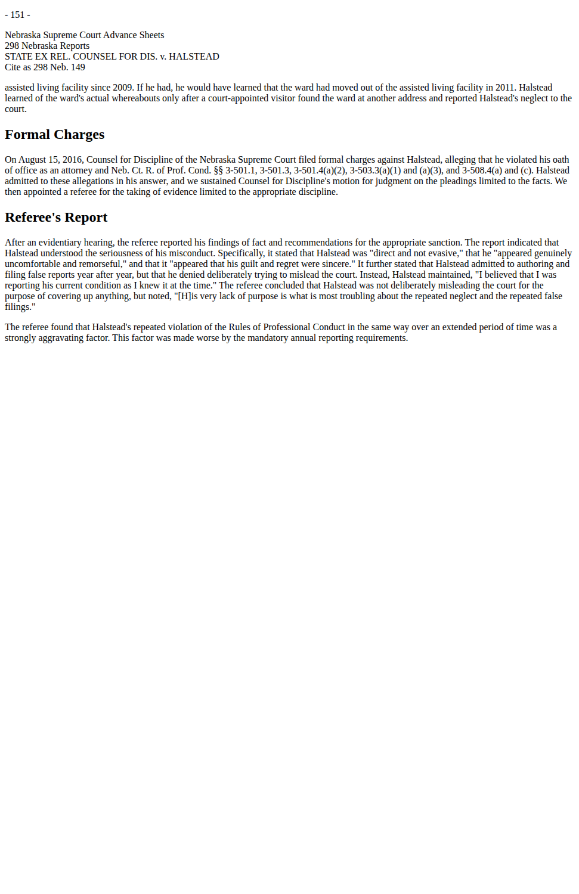- 151 -
Nebraska Supreme Court Advance Sheets
298 Nebraska Reports
STATE EX REL. COUNSEL FOR DIS. v. HALSTEAD
Cite as 298 Neb. 149
assisted living facility since 2009. If he had, he would have learned that the ward had moved out of the assisted living facility in 2011. Halstead learned of the ward's actual whereabouts only after a court-appointed visitor found the ward at another address and reported Halstead's neglect to the court.
Formal Charges
On August 15, 2016, Counsel for Discipline of the Nebraska Supreme Court filed formal charges against Halstead, alleging that he violated his oath of office as an attorney and Neb. Ct. R. of Prof. Cond. §§ 3-501.1, 3-501.3, 3-501.4(a)(2), 3-503.3(a)(1) and (a)(3), and 3-508.4(a) and (c). Halstead admitted to these allegations in his answer, and we sustained Counsel for Discipline's motion for judgment on the pleadings limited to the facts. We then appointed a referee for the taking of evidence limited to the appropriate discipline.
Referee's Report
After an evidentiary hearing, the referee reported his findings of fact and recommendations for the appropriate sanction. The report indicated that Halstead understood the seriousness of his misconduct. Specifically, it stated that Halstead was "direct and not evasive," that he "appeared genuinely uncomfortable and remorseful," and that it "appeared that his guilt and regret were sincere." It further stated that Halstead admitted to authoring and filing false reports year after year, but that he denied deliberately trying to mislead the court. Instead, Halstead maintained, "I believed that I was reporting his current condition as I knew it at the time." The referee concluded that Halstead was not deliberately misleading the court for the purpose of covering up anything, but noted, "[H]is very lack of purpose is what is most troubling about the repeated neglect and the repeated false filings."
The referee found that Halstead's repeated violation of the Rules of Professional Conduct in the same way over an extended period of time was a strongly aggravating factor. This factor was made worse by the mandatory annual reporting requirements.